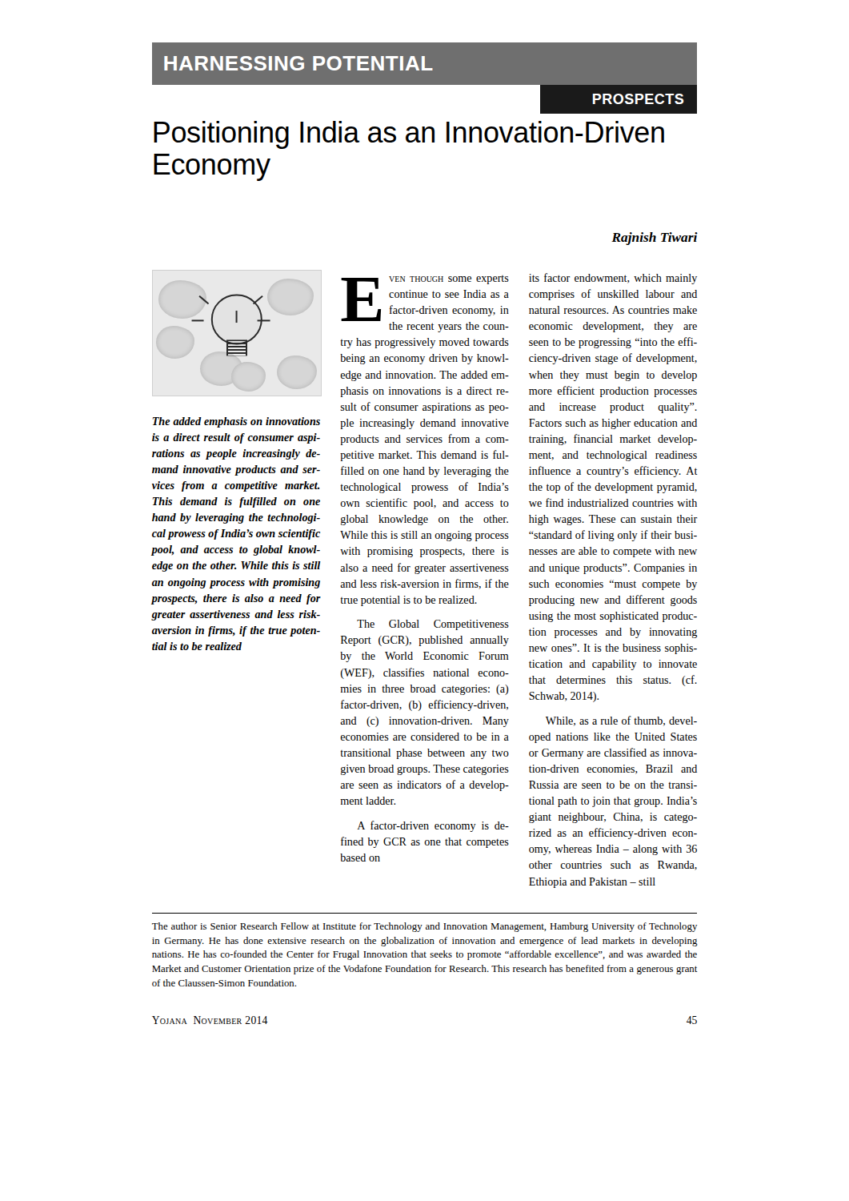HARNESSING POTENTIAL
PROSPECTS
Positioning India as an Innovation-Driven Economy
Rajnish Tiwari
The added emphasis on innovations is a direct result of consumer aspirations as people increasingly demand innovative products and services from a competitive market. This demand is fulfilled on one hand by leveraging the technological prowess of India’s own scientific pool, and access to global knowledge on the other. While this is still an ongoing process with promising prospects, there is also a need for greater assertiveness and less risk-aversion in firms, if the true potential is to be realized
Even though some experts continue to see India as a factor-driven economy, in the recent years the country has progressively moved towards being an economy driven by knowledge and innovation. The added emphasis on innovations is a direct result of consumer aspirations as people increasingly demand innovative products and services from a competitive market. This demand is fulfilled on one hand by leveraging the technological prowess of India’s own scientific pool, and access to global knowledge on the other. While this is still an ongoing process with promising prospects, there is also a need for greater assertiveness and less risk-aversion in firms, if the true potential is to be realized.
The Global Competitiveness Report (GCR), published annually by the World Economic Forum (WEF), classifies national economies in three broad categories: (a) factor-driven, (b) efficiency-driven, and (c) innovation-driven. Many economies are considered to be in a transitional phase between any two given broad groups. These categories are seen as indicators of a development ladder.
A factor-driven economy is defined by GCR as one that competes based on
its factor endowment, which mainly comprises of unskilled labour and natural resources. As countries make economic development, they are seen to be progressing “into the efficiency-driven stage of development, when they must begin to develop more efficient production processes and increase product quality”. Factors such as higher education and training, financial market development, and technological readiness influence a country’s efficiency. At the top of the development pyramid, we find industrialized countries with high wages. These can sustain their “standard of living only if their businesses are able to compete with new and unique products”. Companies in such economies “must compete by producing new and different goods using the most sophisticated production processes and by innovating new ones”. It is the business sophistication and capability to innovate that determines this status. (cf. Schwab, 2014).
While, as a rule of thumb, developed nations like the United States or Germany are classified as innovation-driven economies, Brazil and Russia are seen to be on the transitional path to join that group. India’s giant neighbour, China, is categorized as an efficiency-driven economy, whereas India – along with 36 other countries such as Rwanda, Ethiopia and Pakistan – still
The author is Senior Research Fellow at Institute for Technology and Innovation Management, Hamburg University of Technology in Germany. He has done extensive research on the globalization of innovation and emergence of lead markets in developing nations. He has co-founded the Center for Frugal Innovation that seeks to promote “affordable excellence”, and was awarded the Market and Customer Orientation prize of the Vodafone Foundation for Research. This research has benefited from a generous grant of the Claussen-Simon Foundation.
Yojana November 2014
45